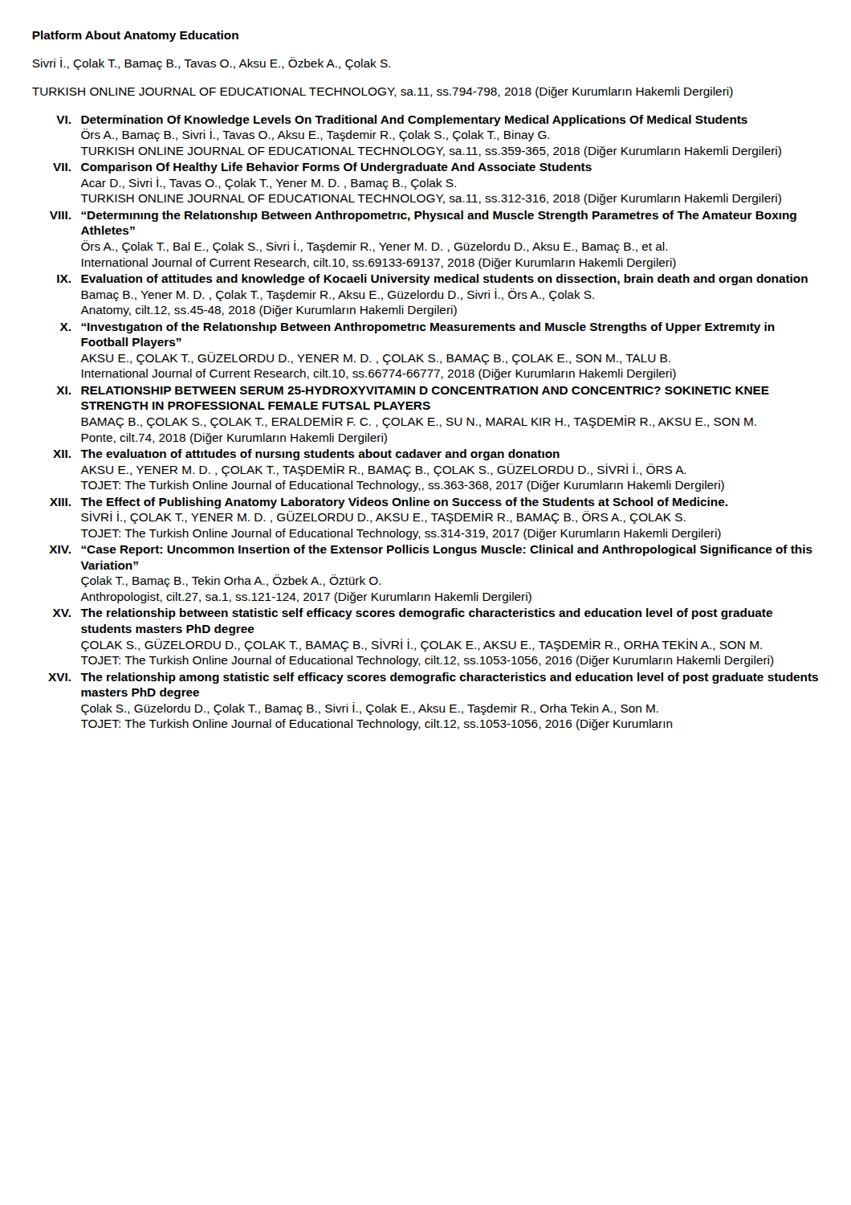Platform About Anatomy Education
Sivri İ., Çolak T., Bamaç B., Tavas O., Aksu E., Özbek A., Çolak S.
TURKISH ONLINE JOURNAL OF EDUCATIONAL TECHNOLOGY, sa.11, ss.794-798, 2018 (Diğer Kurumların Hakemli Dergileri)
VI.
Determination Of Knowledge Levels On Traditional And Complementary Medical Applications Of Medical Students
Örs A., Bamaç B., Sivri İ., Tavas O., Aksu E., Taşdemir R., Çolak S., Çolak T., Binay G.
TURKISH ONLINE JOURNAL OF EDUCATIONAL TECHNOLOGY, sa.11, ss.359-365, 2018 (Diğer Kurumların Hakemli Dergileri)
VII.
Comparison Of Healthy Life Behavior Forms Of Undergraduate And Associate Students
Acar D., Sivri İ., Tavas O., Çolak T., Yener M. D. , Bamaç B., Çolak S.
TURKISH ONLINE JOURNAL OF EDUCATIONAL TECHNOLOGY, sa.11, ss.312-316, 2018 (Diğer Kurumların Hakemli Dergileri)
VIII.
“Determınıng the Relatıonshıp Between Anthropometrıc, Physıcal and Muscle Strength Parametres of The Amateur Boxıng Athletes”
Örs A., Çolak T., Bal E., Çolak S., Sivri İ., Taşdemir R., Yener M. D. , Güzelordu D., Aksu E., Bamaç B., et al.
International Journal of Current Research, cilt.10, ss.69133-69137, 2018 (Diğer Kurumların Hakemli Dergileri)
IX.
Evaluation of attitudes and knowledge of Kocaeli University medical students on dissection, brain death and organ donation
Bamaç B., Yener M. D. , Çolak T., Taşdemir R., Aksu E., Güzelordu D., Sivri İ., Örs A., Çolak S.
Anatomy, cilt.12, ss.45-48, 2018 (Diğer Kurumların Hakemli Dergileri)
X.
“Investıgatıon of the Relatıonshıp Between Anthropometrıc Measurements and Muscle Strengths of Upper Extremıty in Football Players”
AKSU E., ÇOLAK T., GÜZELORDU D., YENER M. D. , ÇOLAK S., BAMAÇ B., ÇOLAK E., SON M., TALU B.
International Journal of Current Research, cilt.10, ss.66774-66777, 2018 (Diğer Kurumların Hakemli Dergileri)
XI.
RELATIONSHIP BETWEEN SERUM 25-HYDROXYVITAMIN D CONCENTRATION AND CONCENTRIC? SOKINETIC KNEE STRENGTH IN PROFESSIONAL FEMALE FUTSAL PLAYERS
BAMAÇ B., ÇOLAK S., ÇOLAK T., ERALDEMİR F. C. , ÇOLAK E., SU N., MARAL KIR H., TAŞDEMİR R., AKSU E., SON M.
Ponte, cilt.74, 2018 (Diğer Kurumların Hakemli Dergileri)
XII.
The evaluatıon of attıtudes of nursıng students about cadaver and organ donatıon
AKSU E., YENER M. D. , ÇOLAK T., TAŞDEMİR R., BAMAÇ B., ÇOLAK S., GÜZELORDU D., SİVRİ İ., ÖRS A.
TOJET: The Turkish Online Journal of Educational Technology,, ss.363-368, 2017 (Diğer Kurumların Hakemli Dergileri)
XIII.
The Effect of Publishing Anatomy Laboratory Videos Online on Success of the Students at School of Medicine.
SİVRİ İ., ÇOLAK T., YENER M. D. , GÜZELORDU D., AKSU E., TAŞDEMİR R., BAMAÇ B., ÖRS A., ÇOLAK S.
TOJET: The Turkish Online Journal of Educational Technology, ss.314-319, 2017 (Diğer Kurumların Hakemli Dergileri)
XIV.
“Case Report: Uncommon Insertion of the Extensor Pollicis Longus Muscle: Clinical and Anthropological Significance of this Variation”
Çolak T., Bamaç B., Tekin Orha A., Özbek A., Öztürk O.
Anthropologist, cilt.27, sa.1, ss.121-124, 2017 (Diğer Kurumların Hakemli Dergileri)
XV.
The relationship between statistic self efficacy scores demografic characteristics and education level of post graduate students masters PhD degree
ÇOLAK S., GÜZELORDU D., ÇOLAK T., BAMAÇ B., SİVRİ İ., ÇOLAK E., AKSU E., TAŞDEMİR R., ORHA TEKİN A., SON M.
TOJET: The Turkish Online Journal of Educational Technology, cilt.12, ss.1053-1056, 2016 (Diğer Kurumların Hakemli Dergileri)
XVI.
The relationship among statistic self efficacy scores demografic characteristics and education level of post graduate students masters PhD degree
Çolak S., Güzelordu D., Çolak T., Bamaç B., Sivri İ., Çolak E., Aksu E., Taşdemir R., Orha Tekin A., Son M.
TOJET: The Turkish Online Journal of Educational Technology, cilt.12, ss.1053-1056, 2016 (Diğer Kurumların